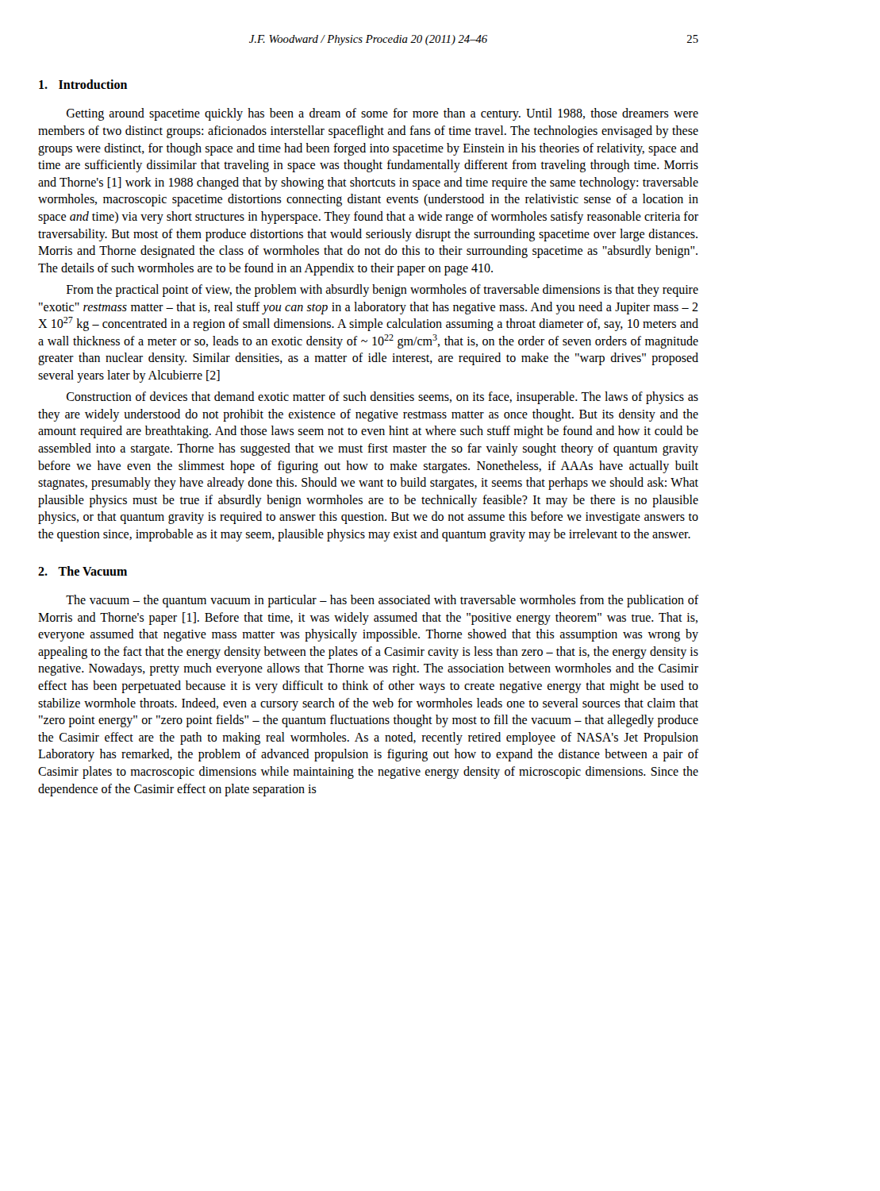J.F. Woodward / Physics Procedia 20 (2011) 24–46 25
1. Introduction
Getting around spacetime quickly has been a dream of some for more than a century. Until 1988, those dreamers were members of two distinct groups: aficionados interstellar spaceflight and fans of time travel. The technologies envisaged by these groups were distinct, for though space and time had been forged into spacetime by Einstein in his theories of relativity, space and time are sufficiently dissimilar that traveling in space was thought fundamentally different from traveling through time. Morris and Thorne's [1] work in 1988 changed that by showing that shortcuts in space and time require the same technology: traversable wormholes, macroscopic spacetime distortions connecting distant events (understood in the relativistic sense of a location in space and time) via very short structures in hyperspace. They found that a wide range of wormholes satisfy reasonable criteria for traversability. But most of them produce distortions that would seriously disrupt the surrounding spacetime over large distances. Morris and Thorne designated the class of wormholes that do not do this to their surrounding spacetime as "absurdly benign". The details of such wormholes are to be found in an Appendix to their paper on page 410.
From the practical point of view, the problem with absurdly benign wormholes of traversable dimensions is that they require "exotic" restmass matter – that is, real stuff you can stop in a laboratory that has negative mass. And you need a Jupiter mass – 2 X 1027 kg – concentrated in a region of small dimensions. A simple calculation assuming a throat diameter of, say, 10 meters and a wall thickness of a meter or so, leads to an exotic density of ~ 1022 gm/cm3, that is, on the order of seven orders of magnitude greater than nuclear density. Similar densities, as a matter of idle interest, are required to make the "warp drives" proposed several years later by Alcubierre [2]
Construction of devices that demand exotic matter of such densities seems, on its face, insuperable. The laws of physics as they are widely understood do not prohibit the existence of negative restmass matter as once thought. But its density and the amount required are breathtaking. And those laws seem not to even hint at where such stuff might be found and how it could be assembled into a stargate. Thorne has suggested that we must first master the so far vainly sought theory of quantum gravity before we have even the slimmest hope of figuring out how to make stargates. Nonetheless, if AAAs have actually built stagnates, presumably they have already done this. Should we want to build stargates, it seems that perhaps we should ask: What plausible physics must be true if absurdly benign wormholes are to be technically feasible? It may be there is no plausible physics, or that quantum gravity is required to answer this question. But we do not assume this before we investigate answers to the question since, improbable as it may seem, plausible physics may exist and quantum gravity may be irrelevant to the answer.
2. The Vacuum
The vacuum – the quantum vacuum in particular – has been associated with traversable wormholes from the publication of Morris and Thorne's paper [1]. Before that time, it was widely assumed that the "positive energy theorem" was true. That is, everyone assumed that negative mass matter was physically impossible. Thorne showed that this assumption was wrong by appealing to the fact that the energy density between the plates of a Casimir cavity is less than zero – that is, the energy density is negative. Nowadays, pretty much everyone allows that Thorne was right. The association between wormholes and the Casimir effect has been perpetuated because it is very difficult to think of other ways to create negative energy that might be used to stabilize wormhole throats. Indeed, even a cursory search of the web for wormholes leads one to several sources that claim that "zero point energy" or "zero point fields" – the quantum fluctuations thought by most to fill the vacuum – that allegedly produce the Casimir effect are the path to making real wormholes. As a noted, recently retired employee of NASA's Jet Propulsion Laboratory has remarked, the problem of advanced propulsion is figuring out how to expand the distance between a pair of Casimir plates to macroscopic dimensions while maintaining the negative energy density of microscopic dimensions. Since the dependence of the Casimir effect on plate separation is